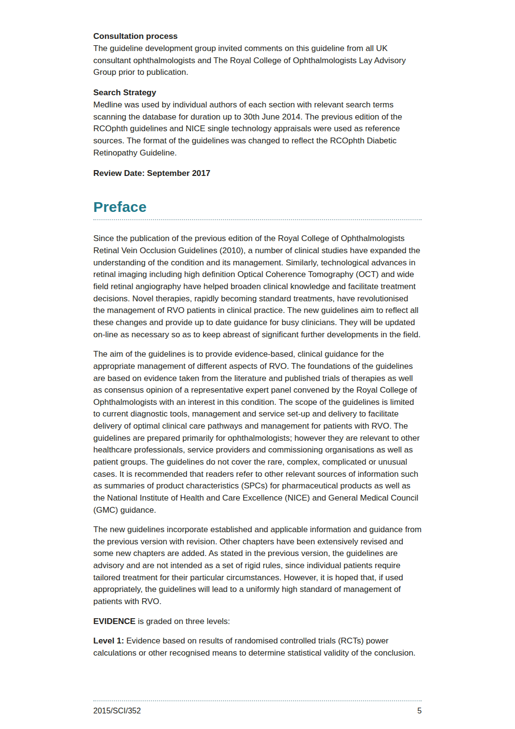Consultation process
The guideline development group invited comments on this guideline from all UK consultant ophthalmologists and The Royal College of Ophthalmologists Lay Advisory Group prior to publication.
Search Strategy
Medline was used by individual authors of each section with relevant search terms scanning the database for duration up to 30th June 2014. The previous edition of the RCOphth guidelines and NICE single technology appraisals were used as reference sources. The format of the guidelines was changed to reflect the RCOphth Diabetic Retinopathy Guideline.
Review Date: September 2017
Preface
Since the publication of the previous edition of the Royal College of Ophthalmologists Retinal Vein Occlusion Guidelines (2010), a number of clinical studies have expanded the understanding of the condition and its management. Similarly, technological advances in retinal imaging including high definition Optical Coherence Tomography (OCT) and wide field retinal angiography have helped broaden clinical knowledge and facilitate treatment decisions. Novel therapies, rapidly becoming standard treatments, have revolutionised the management of RVO patients in clinical practice. The new guidelines aim to reflect all these changes and provide up to date guidance for busy clinicians. They will be updated on-line as necessary so as to keep abreast of significant further developments in the field.
The aim of the guidelines is to provide evidence-based, clinical guidance for the appropriate management of different aspects of RVO. The foundations of the guidelines are based on evidence taken from the literature and published trials of therapies as well as consensus opinion of a representative expert panel convened by the Royal College of Ophthalmologists with an interest in this condition. The scope of the guidelines is limited to current diagnostic tools, management and service set-up and delivery to facilitate delivery of optimal clinical care pathways and management for patients with RVO. The guidelines are prepared primarily for ophthalmologists; however they are relevant to other healthcare professionals, service providers and commissioning organisations as well as patient groups. The guidelines do not cover the rare, complex, complicated or unusual cases. It is recommended that readers refer to other relevant sources of information such as summaries of product characteristics (SPCs) for pharmaceutical products as well as the National Institute of Health and Care Excellence (NICE) and General Medical Council (GMC) guidance.
The new guidelines incorporate established and applicable information and guidance from the previous version with revision. Other chapters have been extensively revised and some new chapters are added. As stated in the previous version, the guidelines are advisory and are not intended as a set of rigid rules, since individual patients require tailored treatment for their particular circumstances. However, it is hoped that, if used appropriately, the guidelines will lead to a uniformly high standard of management of patients with RVO.
EVIDENCE is graded on three levels:
Level 1: Evidence based on results of randomised controlled trials (RCTs) power calculations or other recognised means to determine statistical validity of the conclusion.
2015/SCI/352 5